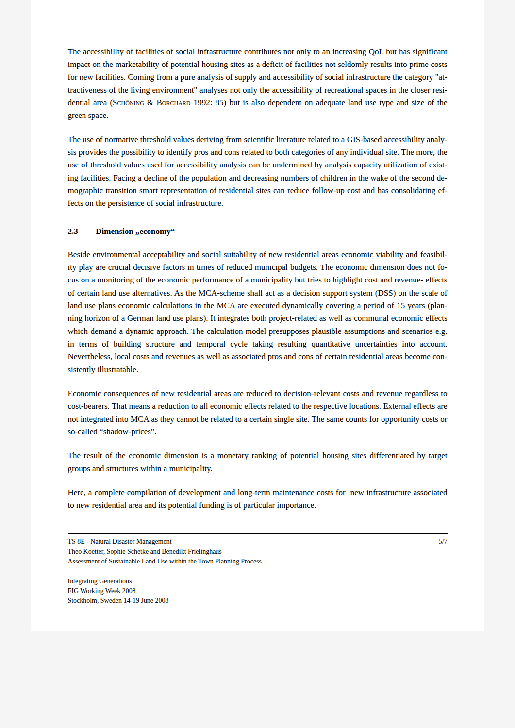The accessibility of facilities of social infrastructure contributes not only to an increasing QoL but has significant impact on the marketability of potential housing sites as a deficit of facilities not seldomly results into prime costs for new facilities. Coming from a pure analysis of supply and accessibility of social infrastructure the category "attractiveness of the living environment" analyses not only the accessibility of recreational spaces in the closer residential area (Schöning & Borchard 1992: 85) but is also dependent on adequate land use type and size of the green space.
The use of normative threshold values deriving from scientific literature related to a GIS-based accessibility analysis provides the possibility to identify pros and cons related to both categories of any individual site. The more, the use of threshold values used for accessibility analysis can be undermined by analysis capacity utilization of existing facilities. Facing a decline of the population and decreasing numbers of children in the wake of the second demographic transition smart representation of residential sites can reduce follow-up cost and has consolidating effects on the persistence of social infrastructure.
2.3 Dimension „economy“
Beside environmental acceptability and social suitability of new residential areas economic viability and feasibility play are crucial decisive factors in times of reduced municipal budgets. The economic dimension does not focus on a monitoring of the economic performance of a municipality but tries to highlight cost and revenue- effects of certain land use alternatives. As the MCA-scheme shall act as a decision support system (DSS) on the scale of land use plans economic calculations in the MCA are executed dynamically covering a period of 15 years (planning horizon of a German land use plans). It integrates both project-related as well as communal economic effects which demand a dynamic approach. The calculation model presupposes plausible assumptions and scenarios e.g. in terms of building structure and temporal cycle taking resulting quantitative uncertainties into account. Nevertheless, local costs and revenues as well as associated pros and cons of certain residential areas become consistently illustratable.
Economic consequences of new residential areas are reduced to decision-relevant costs and revenue regardless to cost-bearers. That means a reduction to all economic effects related to the respective locations. External effects are not integrated into MCA as they cannot be related to a certain single site. The same counts for opportunity costs or so-called “shadow-prices”.
The result of the economic dimension is a monetary ranking of potential housing sites differentiated by target groups and structures within a municipality.
Here, a complete compilation of development and long-term maintenance costs for new infrastructure associated to new residential area and its potential funding is of particular importance.
5/7 TS 8E - Natural Disaster Management
Theo Koetter, Sophie Schetke and Benedikt Frielinghaus
Assessment of Sustainable Land Use within the Town Planning Process
Integrating Generations
FIG Working Week 2008
Stockholm, Sweden 14-19 June 2008